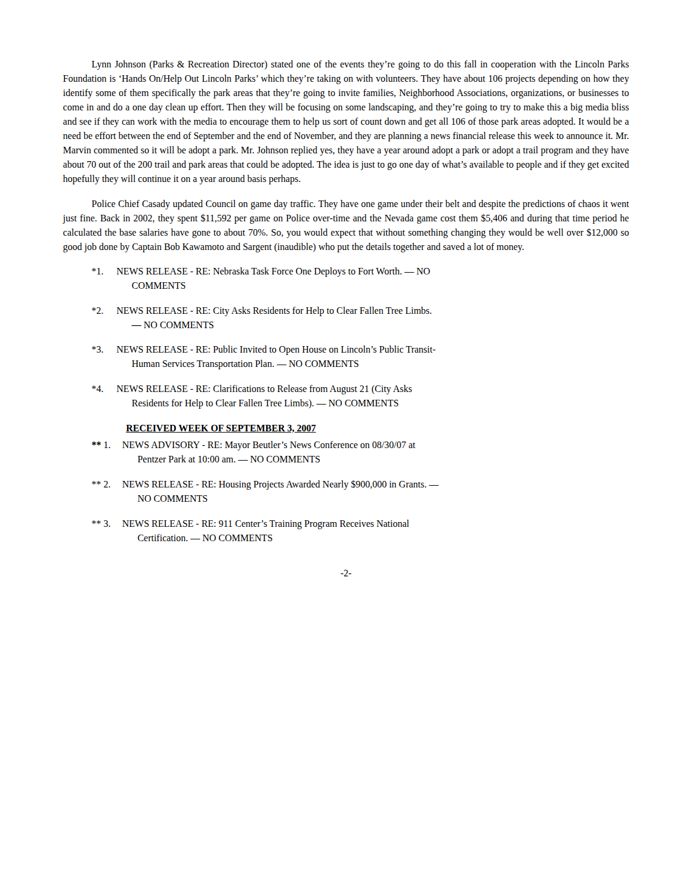Lynn Johnson (Parks & Recreation Director) stated one of the events they’re going to do this fall in cooperation with the Lincoln Parks Foundation is ‘Hands On/Help Out Lincoln Parks’ which they’re taking on with volunteers. They have about 106 projects depending on how they identify some of them specifically the park areas that they’re going to invite families, Neighborhood Associations, organizations, or businesses to come in and do a one day clean up effort. Then they will be focusing on some landscaping, and they’re going to try to make this a big media bliss and see if they can work with the media to encourage them to help us sort of count down and get all 106 of those park areas adopted. It would be a need be effort between the end of September and the end of November, and they are planning a news financial release this week to announce it. Mr. Marvin commented so it will be adopt a park. Mr. Johnson replied yes, they have a year around adopt a park or adopt a trail program and they have about 70 out of the 200 trail and park areas that could be adopted. The idea is just to go one day of what’s available to people and if they get excited hopefully they will continue it on a year around basis perhaps.
Police Chief Casady updated Council on game day traffic. They have one game under their belt and despite the predictions of chaos it went just fine. Back in 2002, they spent $11,592 per game on Police over-time and the Nevada game cost them $5,406 and during that time period he calculated the base salaries have gone to about 70%. So, you would expect that without something changing they would be well over $12,000 so good job done by Captain Bob Kawamoto and Sargent (inaudible) who put the details together and saved a lot of money.
*1.
NEWS RELEASE - RE: Nebraska Task Force One Deploys to Fort Worth. — NOCOMMENTS
*2.
NEWS RELEASE - RE: City Asks Residents for Help to Clear Fallen Tree Limbs.— NO COMMENTS
*3.
NEWS RELEASE - RE: Public Invited to Open House on Lincoln’s Public Transit-Human Services Transportation Plan. — NO COMMENTS
*4.
NEWS RELEASE - RE: Clarifications to Release from August 21 (City AsksResidents for Help to Clear Fallen Tree Limbs). — NO COMMENTS
RECEIVED WEEK OF SEPTEMBER 3, 2007
** 1.
NEWS ADVISORY - RE: Mayor Beutler’s News Conference on 08/30/07 atPentzer Park at 10:00 am. — NO COMMENTS
** 2.
NEWS RELEASE - RE: Housing Projects Awarded Nearly $900,000 in Grants. —NO COMMENTS
** 3.
NEWS RELEASE - RE: 911 Center’s Training Program Receives NationalCertification. — NO COMMENTS
-2-